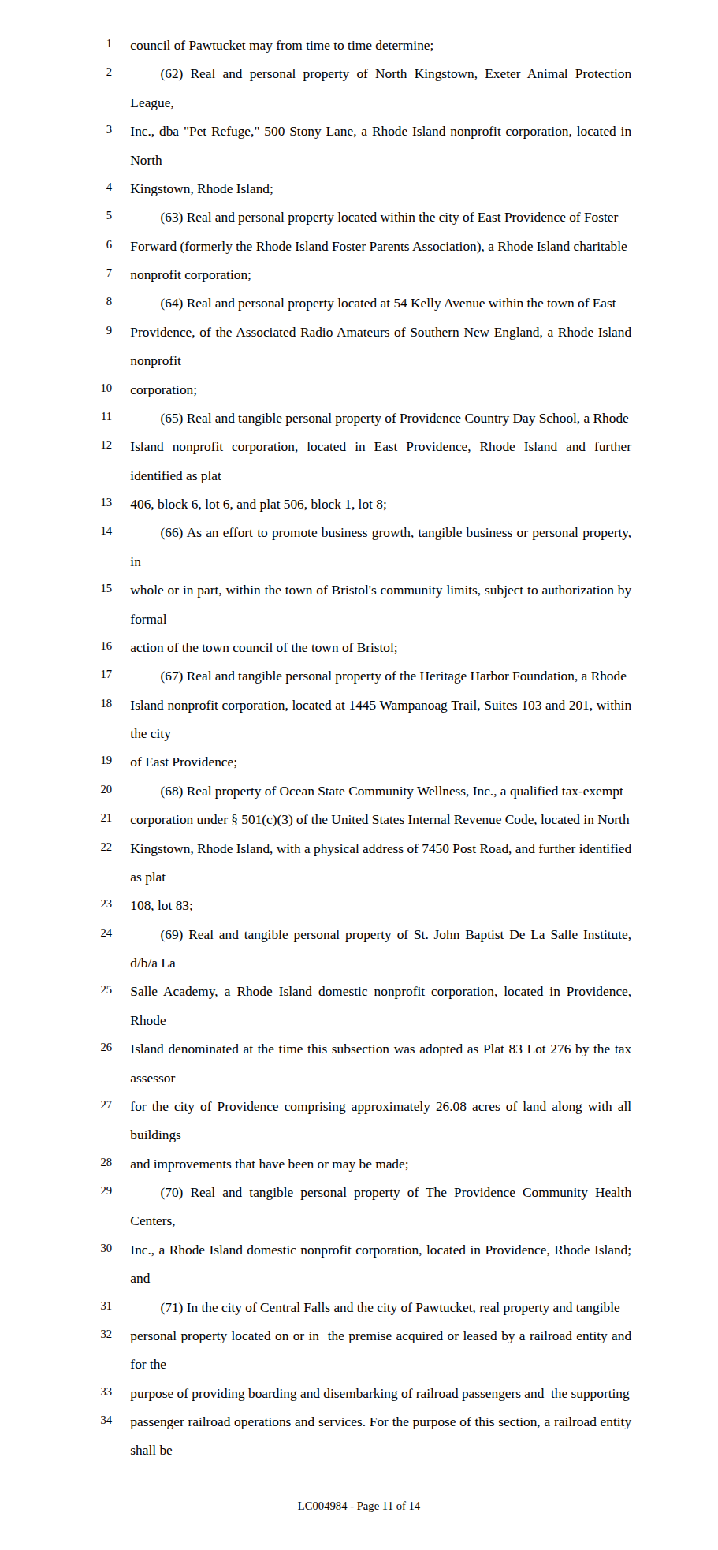council of Pawtucket may from time to time determine;
(62) Real and personal property of North Kingstown, Exeter Animal Protection League,
Inc., dba "Pet Refuge," 500 Stony Lane, a Rhode Island nonprofit corporation, located in North
Kingstown, Rhode Island;
(63) Real and personal property located within the city of East Providence of Foster
Forward (formerly the Rhode Island Foster Parents Association), a Rhode Island charitable
nonprofit corporation;
(64) Real and personal property located at 54 Kelly Avenue within the town of East
Providence, of the Associated Radio Amateurs of Southern New England, a Rhode Island nonprofit
corporation;
(65) Real and tangible personal property of Providence Country Day School, a Rhode
Island nonprofit corporation, located in East Providence, Rhode Island and further identified as plat
406, block 6, lot 6, and plat 506, block 1, lot 8;
(66) As an effort to promote business growth, tangible business or personal property, in
whole or in part, within the town of Bristol's community limits, subject to authorization by formal
action of the town council of the town of Bristol;
(67) Real and tangible personal property of the Heritage Harbor Foundation, a Rhode
Island nonprofit corporation, located at 1445 Wampanoag Trail, Suites 103 and 201, within the city
of East Providence;
(68) Real property of Ocean State Community Wellness, Inc., a qualified tax-exempt
corporation under § 501(c)(3) of the United States Internal Revenue Code, located in North
Kingstown, Rhode Island, with a physical address of 7450 Post Road, and further identified as plat
108, lot 83;
(69) Real and tangible personal property of St. John Baptist De La Salle Institute, d/b/a La
Salle Academy, a Rhode Island domestic nonprofit corporation, located in Providence, Rhode
Island denominated at the time this subsection was adopted as Plat 83 Lot 276 by the tax assessor
for the city of Providence comprising approximately 26.08 acres of land along with all buildings
and improvements that have been or may be made;
(70) Real and tangible personal property of The Providence Community Health Centers,
Inc., a Rhode Island domestic nonprofit corporation, located in Providence, Rhode Island; and
(71) In the city of Central Falls and the city of Pawtucket, real property and tangible
personal property located on or in the premise acquired or leased by a railroad entity and for the
purpose of providing boarding and disembarking of railroad passengers and the supporting
passenger railroad operations and services. For the purpose of this section, a railroad entity shall be
LC004984 - Page 11 of 14